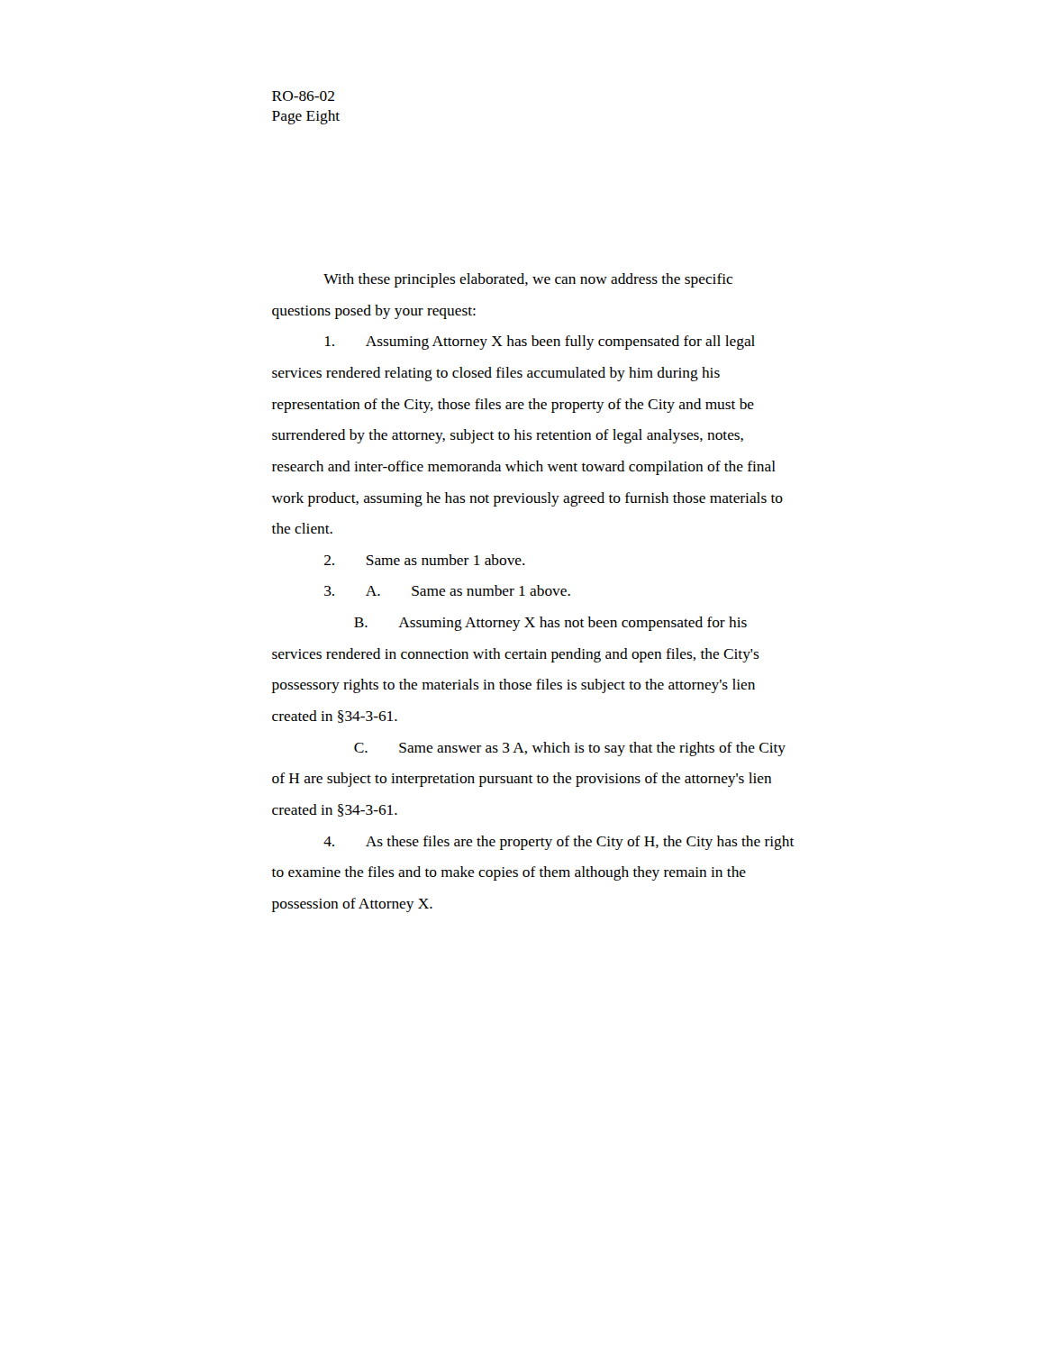RO-86-02
Page Eight
With these principles elaborated, we can now address the specific questions posed by your request:
1. Assuming Attorney X has been fully compensated for all legal services rendered relating to closed files accumulated by him during his representation of the City, those files are the property of the City and must be surrendered by the attorney, subject to his retention of legal analyses, notes, research and inter-office memoranda which went toward compilation of the final work product, assuming he has not previously agreed to furnish those materials to the client.
2. Same as number 1 above.
3. A. Same as number 1 above.
B. Assuming Attorney X has not been compensated for his services rendered in connection with certain pending and open files, the City's possessory rights to the materials in those files is subject to the attorney's lien created in §34-3-61.
C. Same answer as 3 A, which is to say that the rights of the City of H are subject to interpretation pursuant to the provisions of the attorney's lien created in §34-3-61.
4. As these files are the property of the City of H, the City has the right to examine the files and to make copies of them although they remain in the possession of Attorney X.